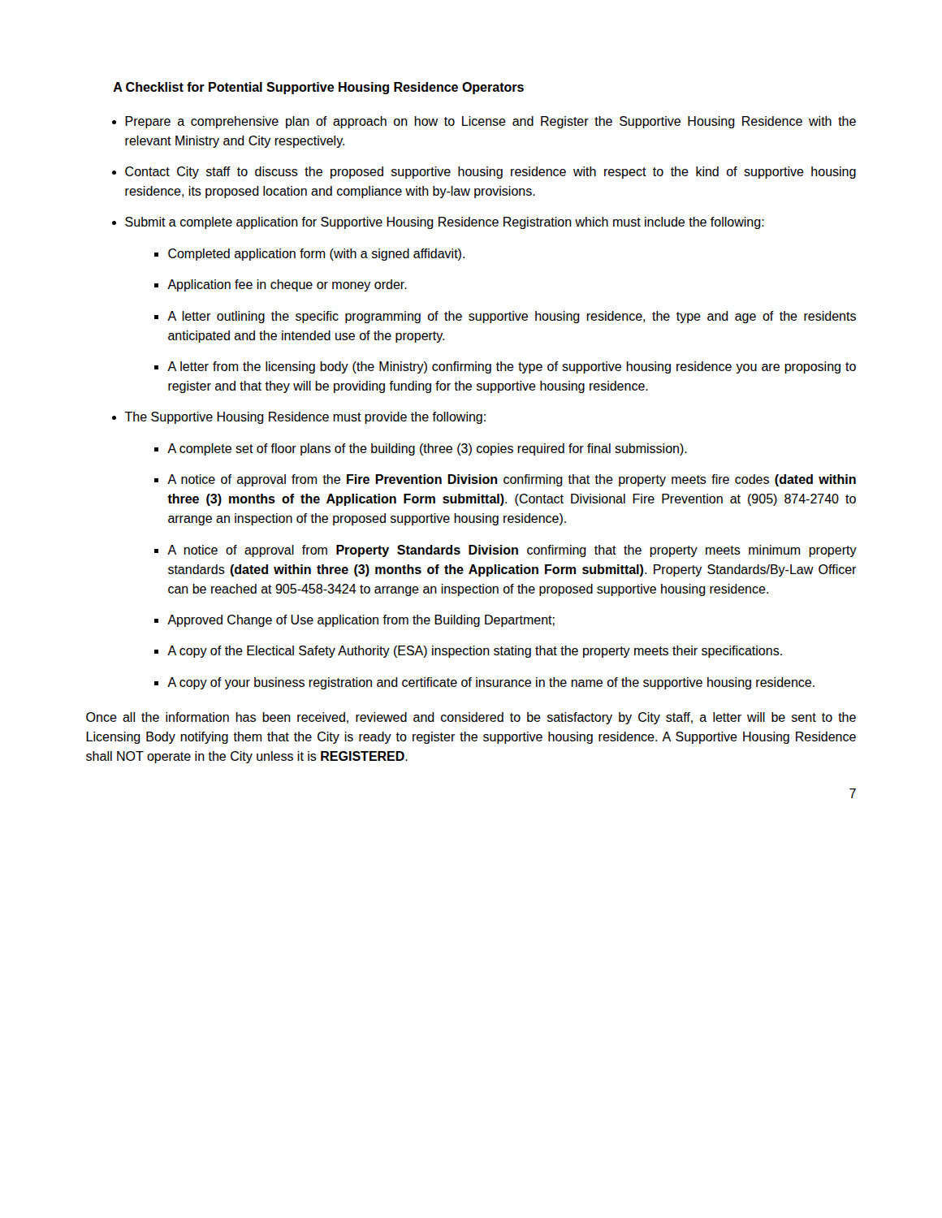A Checklist for Potential Supportive Housing Residence Operators
Prepare a comprehensive plan of approach on how to License and Register the Supportive Housing Residence with the relevant Ministry and City respectively.
Contact City staff to discuss the proposed supportive housing residence with respect to the kind of supportive housing residence, its proposed location and compliance with by-law provisions.
Submit a complete application for Supportive Housing Residence Registration which must include the following:
Completed application form (with a signed affidavit).
Application fee in cheque or money order.
A letter outlining the specific programming of the supportive housing residence, the type and age of the residents anticipated and the intended use of the property.
A letter from the licensing body (the Ministry) confirming the type of supportive housing residence you are proposing to register and that they will be providing funding for the supportive housing residence.
The Supportive Housing Residence must provide the following:
A complete set of floor plans of the building (three (3) copies required for final submission).
A notice of approval from the Fire Prevention Division confirming that the property meets fire codes (dated within three (3) months of the Application Form submittal). (Contact Divisional Fire Prevention at (905) 874-2740 to arrange an inspection of the proposed supportive housing residence).
A notice of approval from Property Standards Division confirming that the property meets minimum property standards (dated within three (3) months of the Application Form submittal). Property Standards/By-Law Officer can be reached at 905-458-3424 to arrange an inspection of the proposed supportive housing residence.
Approved Change of Use application from the Building Department;
A copy of the Electical Safety Authority (ESA) inspection stating that the property meets their specifications.
A copy of your business registration and certificate of insurance in the name of the supportive housing residence.
Once all the information has been received, reviewed and considered to be satisfactory by City staff, a letter will be sent to the Licensing Body notifying them that the City is ready to register the supportive housing residence. A Supportive Housing Residence shall NOT operate in the City unless it is REGISTERED.
7